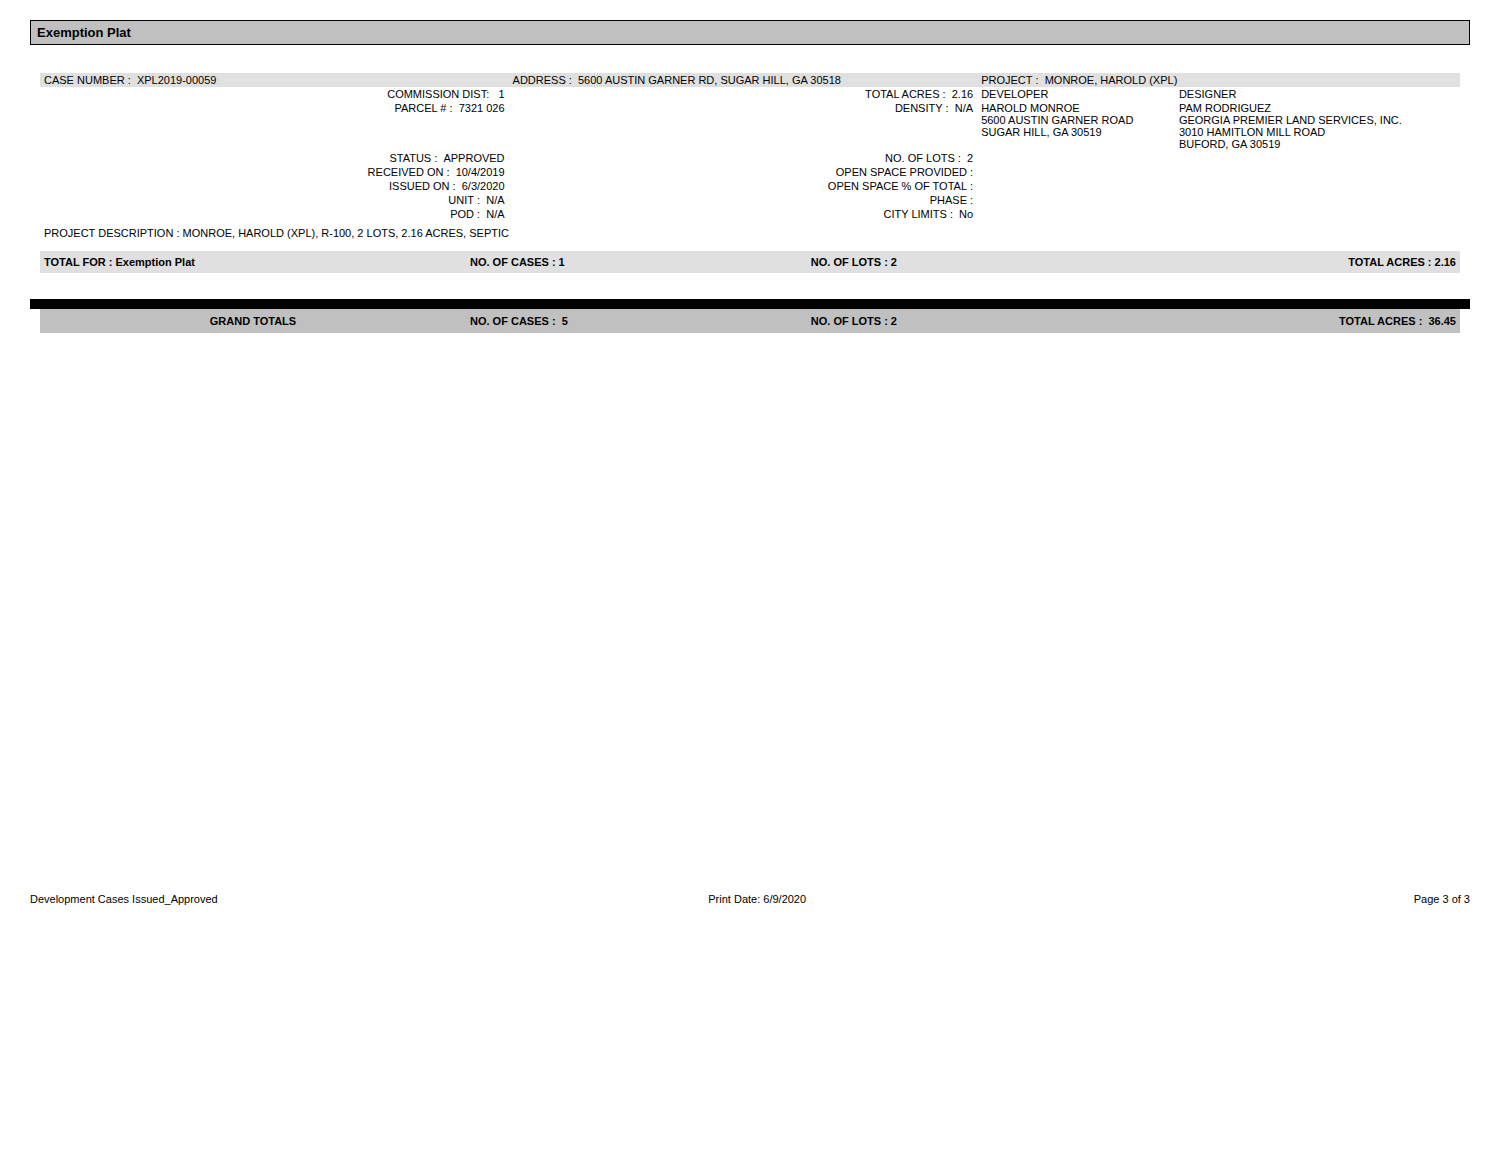Exemption Plat
| CASE NUMBER : XPL2019-00059 | ADDRESS : 5600 AUSTIN GARNER RD, SUGAR HILL, GA 30518 | PROJECT : MONROE, HAROLD (XPL) |
| COMMISSION DIST: 1 | TOTAL ACRES : 2.16 | DEVELOPER | DESIGNER |
| PARCEL # : 7321 026 | DENSITY : N/A | HAROLD MONROE 5600 AUSTIN GARNER ROAD SUGAR HILL, GA 30519 | PAM RODRIGUEZ GEORGIA PREMIER LAND SERVICES, INC. 3010 HAMITLON MILL ROAD BUFORD, GA 30519 |
| STATUS : APPROVED | NO. OF LOTS : 2 | | |
| RECEIVED ON : 10/4/2019 | OPEN SPACE PROVIDED : | | |
| ISSUED ON : 6/3/2020 | OPEN SPACE % OF TOTAL : | | |
| UNIT : N/A | PHASE : | | |
| POD : N/A | CITY LIMITS : No | | |
| PROJECT DESCRIPTION : MONROE, HAROLD (XPL), R-100, 2 LOTS, 2.16 ACRES, SEPTIC |
| TOTAL FOR : Exemption Plat | NO. OF CASES : 1 | NO. OF LOTS : 2 | TOTAL ACRES : 2.16 |
| GRAND TOTALS | NO. OF CASES : 5 | NO. OF LOTS : 2 | TOTAL ACRES : 36.45 |
| Development Cases Issued_Approved | Print Date: 6/9/2020 | Page 3 of 3 |